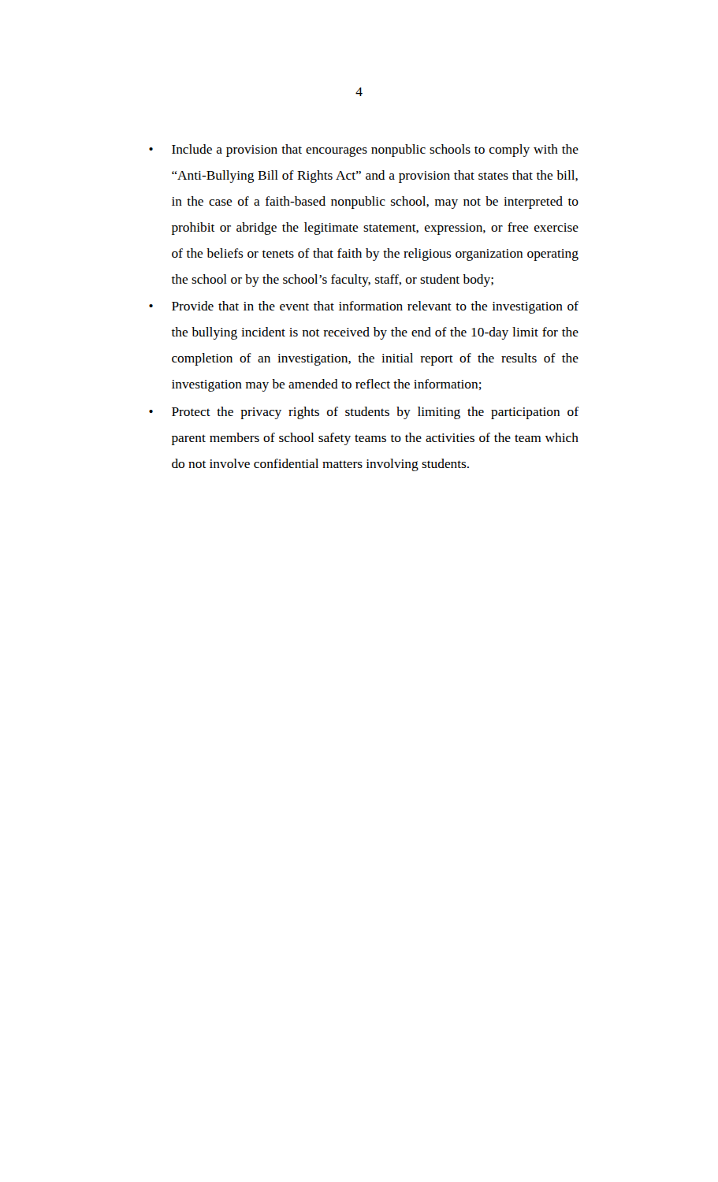4
Include a provision that encourages nonpublic schools to comply with the “Anti-Bullying Bill of Rights Act” and a provision that states that the bill, in the case of a faith-based nonpublic school, may not be interpreted to prohibit or abridge the legitimate statement, expression, or free exercise of the beliefs or tenets of that faith by the religious organization operating the school or by the school’s faculty, staff, or student body;
Provide that in the event that information relevant to the investigation of the bullying incident is not received by the end of the 10-day limit for the completion of an investigation, the initial report of the results of the investigation may be amended to reflect the information;
Protect the privacy rights of students by limiting the participation of parent members of school safety teams to the activities of the team which do not involve confidential matters involving students.